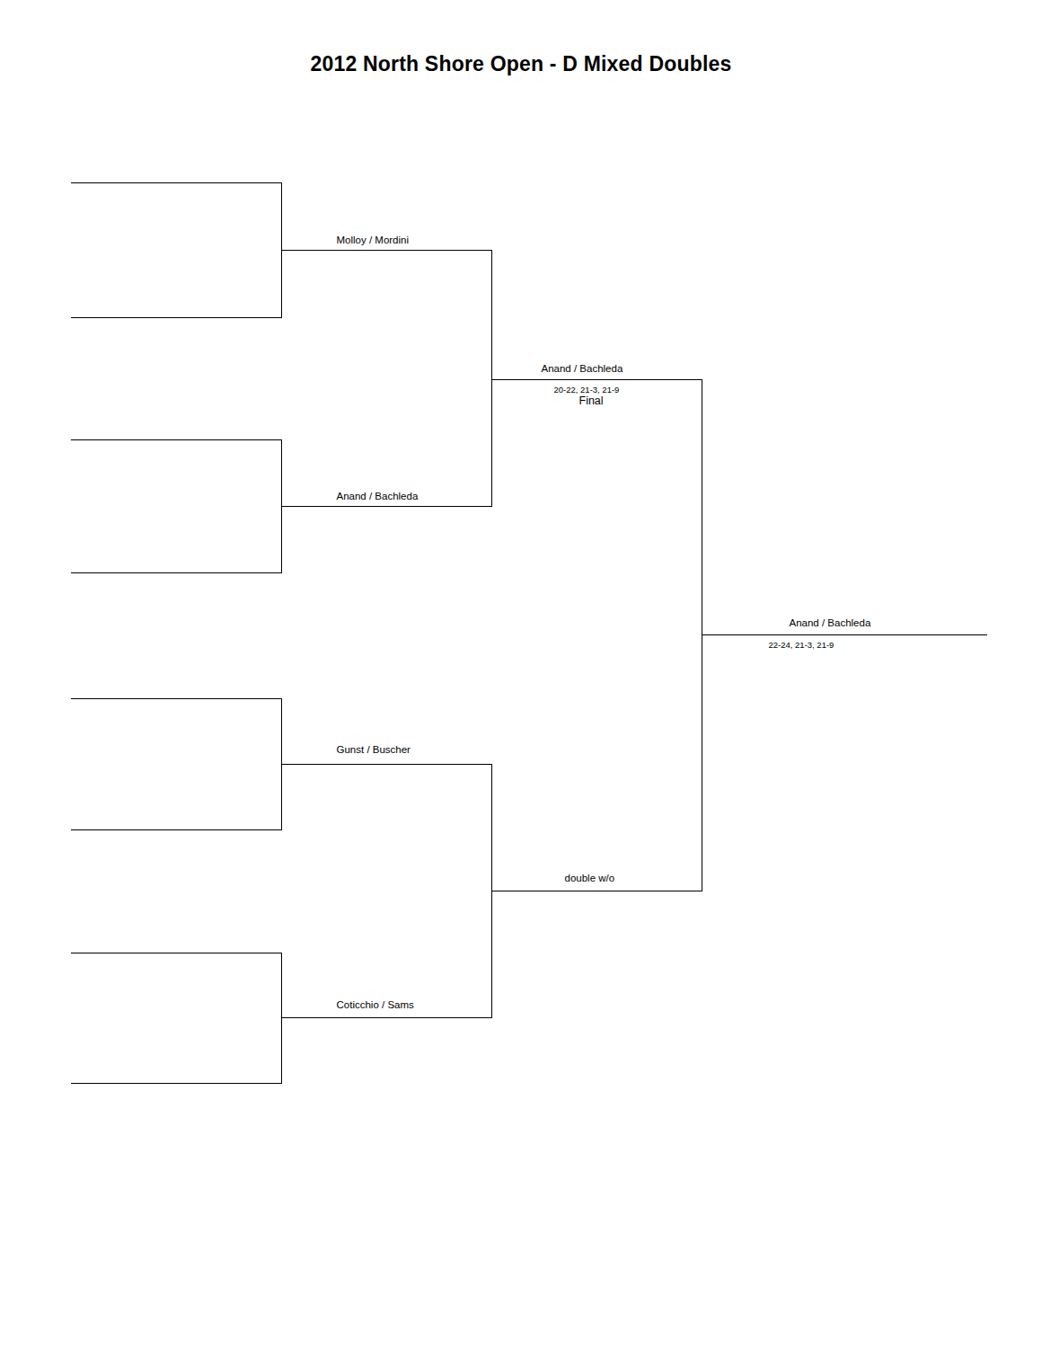2012 North Shore Open - D Mixed Doubles
Molloy / Mordini
Anand / Bachleda
Anand / Bachleda
20-22, 21-3, 21-9
Final
Gunst / Buscher
Coticchio / Sams
double w/o
Anand / Bachleda
22-24, 21-3, 21-9